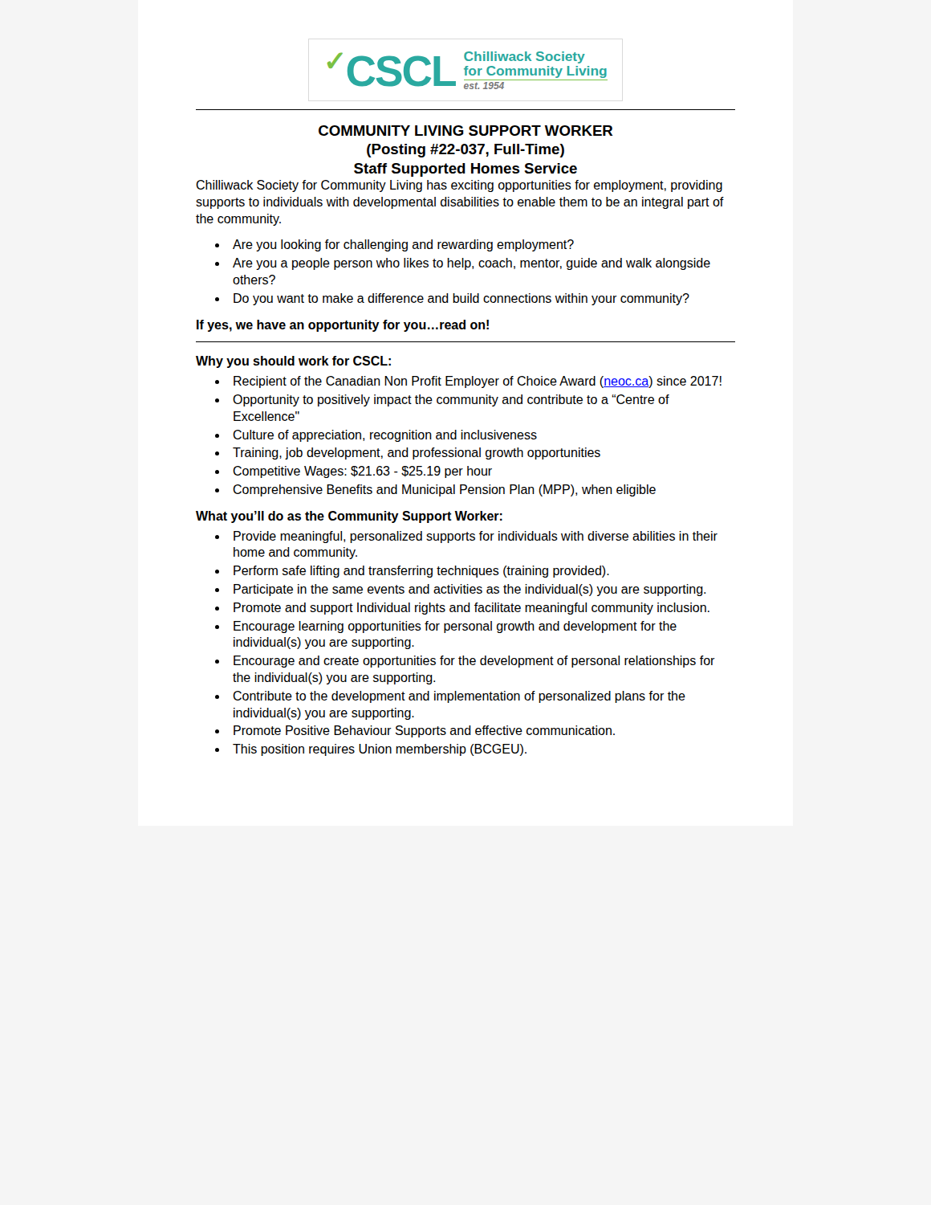✓CSCL Chilliwack Society for Community Living est. 1954
COMMUNITY LIVING SUPPORT WORKER (Posting #22-037, Full-Time) Staff Supported Homes Service
Chilliwack Society for Community Living has exciting opportunities for employment, providing supports to individuals with developmental disabilities to enable them to be an integral part of the community.
Are you looking for challenging and rewarding employment?
Are you a people person who likes to help, coach, mentor, guide and walk alongside others?
Do you want to make a difference and build connections within your community?
If yes, we have an opportunity for you…read on!
Why you should work for CSCL:
Recipient of the Canadian Non Profit Employer of Choice Award (neoc.ca) since 2017!
Opportunity to positively impact the community and contribute to a “Centre of Excellence"
Culture of appreciation, recognition and inclusiveness
Training, job development, and professional growth opportunities
Competitive Wages: $21.63 - $25.19 per hour
Comprehensive Benefits and Municipal Pension Plan (MPP), when eligible
What you’ll do as the Community Support Worker:
Provide meaningful, personalized supports for individuals with diverse abilities in their home and community.
Perform safe lifting and transferring techniques (training provided).
Participate in the same events and activities as the individual(s) you are supporting.
Promote and support Individual rights and facilitate meaningful community inclusion.
Encourage learning opportunities for personal growth and development for the individual(s) you are supporting.
Encourage and create opportunities for the development of personal relationships for the individual(s) you are supporting.
Contribute to the development and implementation of personalized plans for the individual(s) you are supporting.
Promote Positive Behaviour Supports and effective communication.
This position requires Union membership (BCGEU).